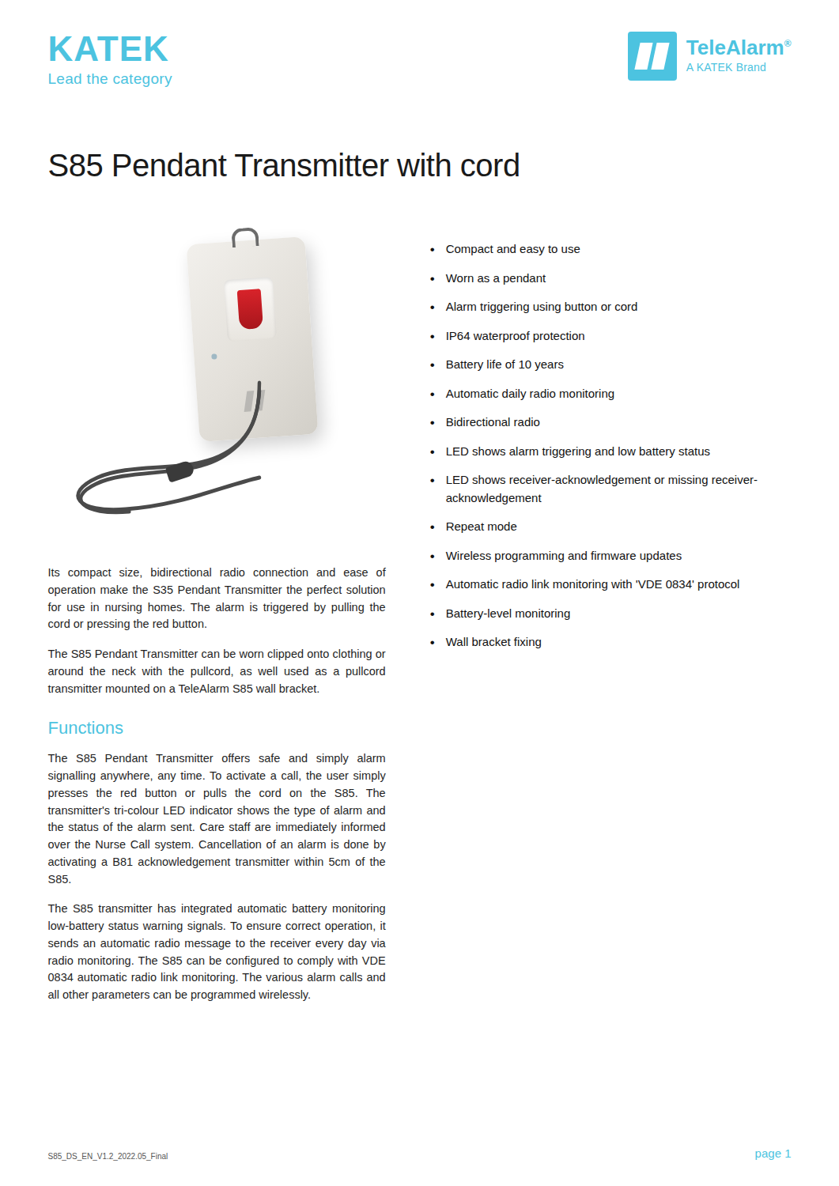KATEK
Lead the category
TeleAlarm®
A KATEK Brand
S85 Pendant Transmitter with cord
Its compact size, bidirectional radio connection and ease of operation make the S35 Pendant Transmitter the perfect solution for use in nursing homes. The alarm is triggered by pulling the cord or pressing the red button.
The S85 Pendant Transmitter can be worn clipped onto clothing or around the neck with the pullcord, as well used as a pullcord transmitter mounted on a TeleAlarm S85 wall bracket.
Functions
The S85 Pendant Transmitter offers safe and simply alarm signalling anywhere, any time. To activate a call, the user simply presses the red button or pulls the cord on the S85. The transmitter's tri-colour LED indicator shows the type of alarm and the status of the alarm sent. Care staff are immediately informed over the Nurse Call system. Cancellation of an alarm is done by activating a B81 acknowledgement transmitter within 5cm of the S85.
The S85 transmitter has integrated automatic battery monitoring low-battery status warning signals. To ensure correct operation, it sends an automatic radio message to the receiver every day via radio monitoring. The S85 can be configured to comply with VDE 0834 automatic radio link monitoring. The various alarm calls and all other parameters can be programmed wirelessly.
Compact and easy to use
Worn as a pendant
Alarm triggering using button or cord
IP64 waterproof protection
Battery life of 10 years
Automatic daily radio monitoring
Bidirectional radio
LED shows alarm triggering and low battery status
LED shows receiver-acknowledgement or missing receiver-acknowledgement
Repeat mode
Wireless programming and firmware updates
Automatic radio link monitoring with 'VDE 0834' protocol
Battery-level monitoring
Wall bracket fixing
S85_DS_EN_V1.2_2022.05_Final
page 1